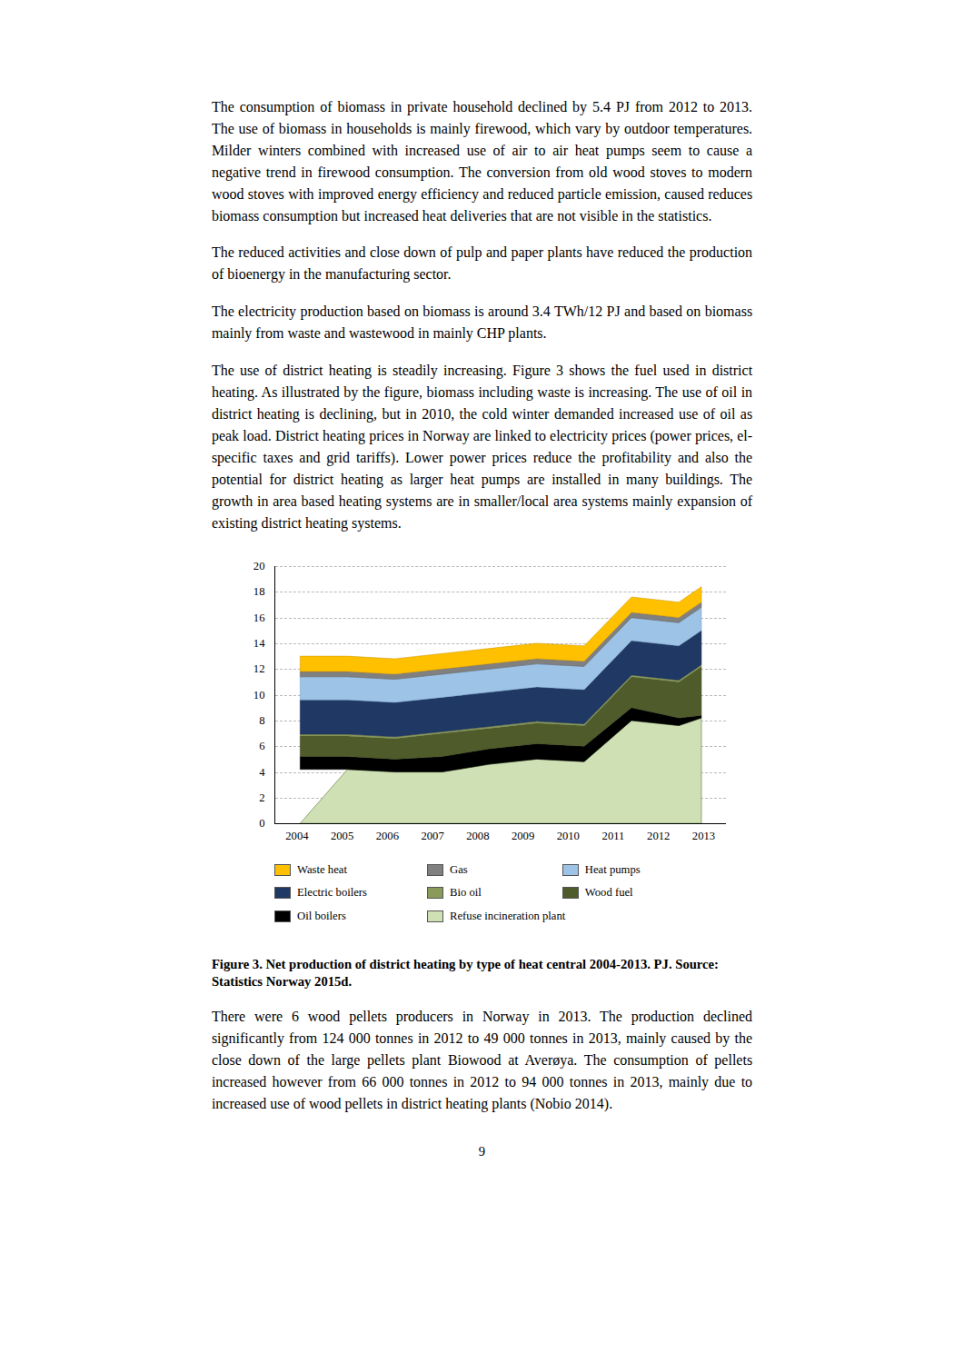The consumption of biomass in private household declined by 5.4 PJ from 2012 to 2013. The use of biomass in households is mainly firewood, which vary by outdoor temperatures. Milder winters combined with increased use of air to air heat pumps seem to cause a negative trend in firewood consumption. The conversion from old wood stoves to modern wood stoves with improved energy efficiency and reduced particle emission, caused reduces biomass consumption but increased heat deliveries that are not visible in the statistics.
The reduced activities and close down of pulp and paper plants have reduced the production of bioenergy in the manufacturing sector.
The electricity production based on biomass is around 3.4 TWh/12 PJ and based on biomass mainly from waste and wastewood in mainly CHP plants.
The use of district heating is steadily increasing. Figure 3 shows the fuel used in district heating. As illustrated by the figure, biomass including waste is increasing. The use of oil in district heating is declining, but in 2010, the cold winter demanded increased use of oil as peak load. District heating prices in Norway are linked to electricity prices (power prices, el-specific taxes and grid tariffs). Lower power prices reduce the profitability and also the potential for district heating as larger heat pumps are installed in many buildings. The growth in area based heating systems are in smaller/local area systems mainly expansion of existing district heating systems.
20 18 16 14 12 10 8 6 4 2 0
2004200520062007200820092010201120122013
Waste heat
Gas
Heat pumps
Electric boilers
Bio oil
Wood fuel
Oil boilers
Refuse incineration plant
Figure 3. Net production of district heating by type of heat central 2004-2013. PJ. Source: Statistics Norway 2015d.
There were 6 wood pellets producers in Norway in 2013. The production declined significantly from 124 000 tonnes in 2012 to 49 000 tonnes in 2013, mainly caused by the close down of the large pellets plant Biowood at Averøya. The consumption of pellets increased however from 66 000 tonnes in 2012 to 94 000 tonnes in 2013, mainly due to increased use of wood pellets in district heating plants (Nobio 2014).
9